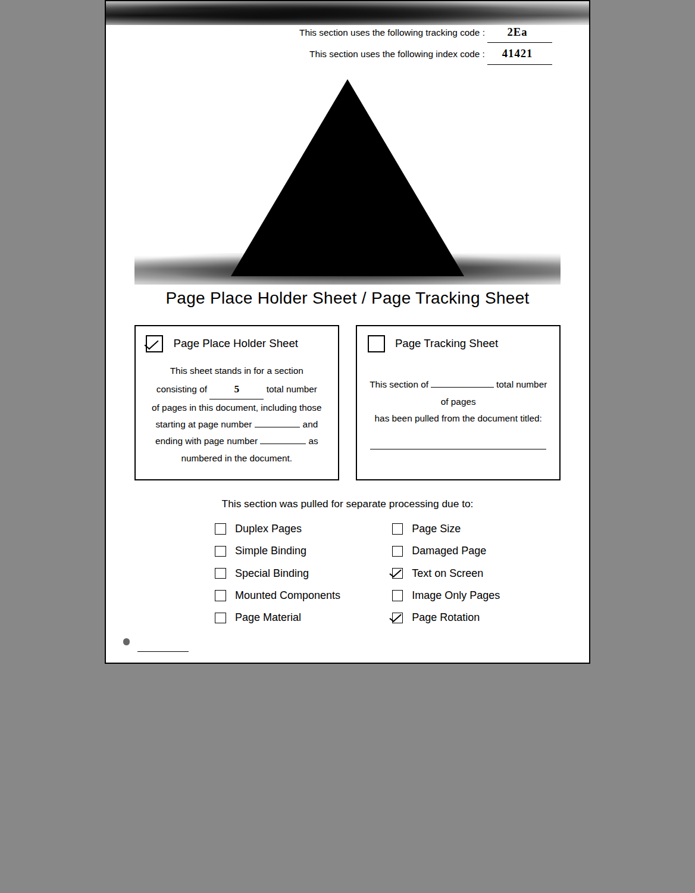This section uses the following tracking code : 2Ea
This section uses the following index code : 41421
Page Place Holder Sheet / Page Tracking Sheet
Page Place Holder Sheet
This sheet stands in for a section
consisting of 5 total number
of pages in this document, including those
starting at page number and
ending with page number as
numbered in the document.
Page Tracking Sheet
This section of total number of pages
has been pulled from the document titled:
This section was pulled for separate processing due to:
Duplex Pages
Simple Binding
Special Binding
Mounted Components
Page Material
Page Size
Damaged Page
Text on Screen
Image Only Pages
Page Rotation